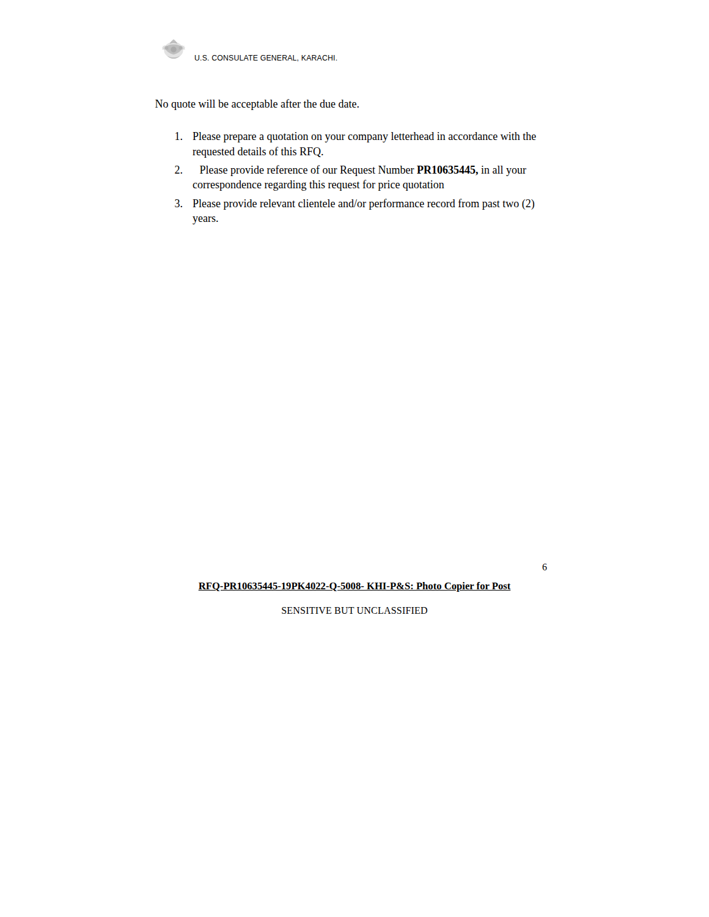U.S. CONSULATE GENERAL, KARACHI.
No quote will be acceptable after the due date.
Please prepare a quotation on your company letterhead in accordance with the requested details of this RFQ.
Please provide reference of our Request Number PR10635445, in all your correspondence regarding this request for price quotation
Please provide relevant clientele and/or performance record from past two (2) years.
6
RFQ-PR10635445-19PK4022-Q-5008- KHI-P&S: Photo Copier for Post
SENSITIVE BUT UNCLASSIFIED